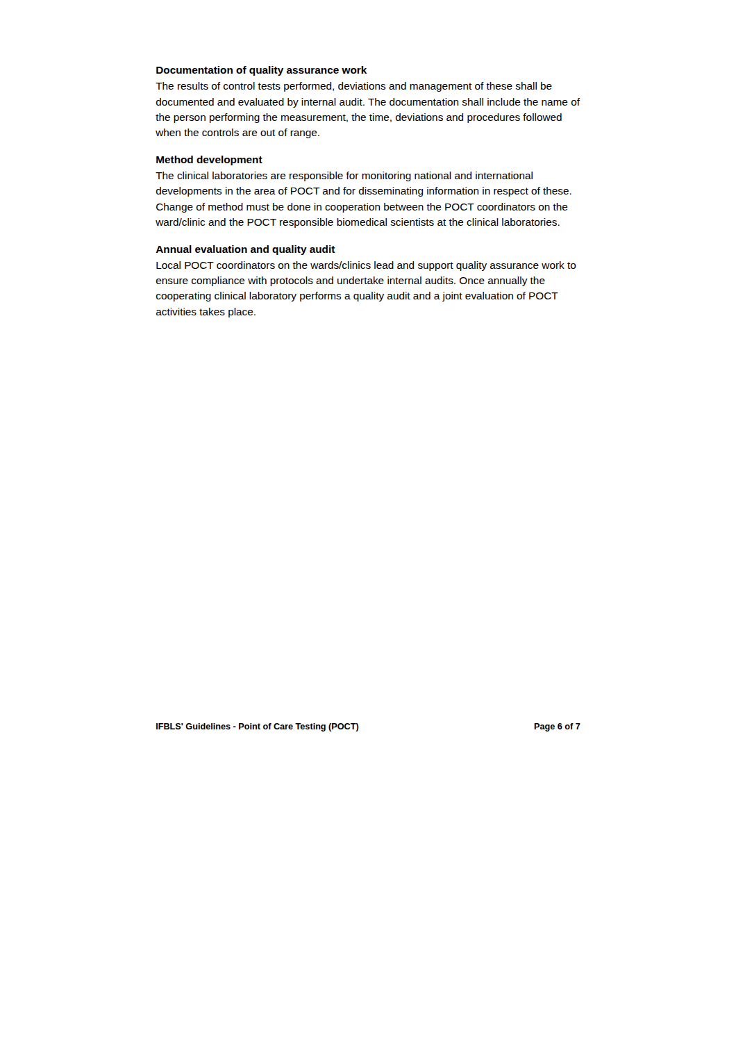Documentation of quality assurance work
The results of control tests performed, deviations and management of these shall be documented and evaluated by internal audit. The documentation shall include the name of the person performing the measurement, the time, deviations and procedures followed when the controls are out of range.
Method development
The clinical laboratories are responsible for monitoring national and international developments in the area of POCT and for disseminating information in respect of these. Change of method must be done in cooperation between the POCT coordinators on the ward/clinic and the POCT responsible biomedical scientists at the clinical laboratories.
Annual evaluation and quality audit
Local POCT coordinators on the wards/clinics lead and support quality assurance work to ensure compliance with protocols and undertake internal audits. Once annually the cooperating clinical laboratory performs a quality audit and a joint evaluation of POCT activities takes place.
IFBLS' Guidelines - Point of Care Testing (POCT) Page 6 of 7